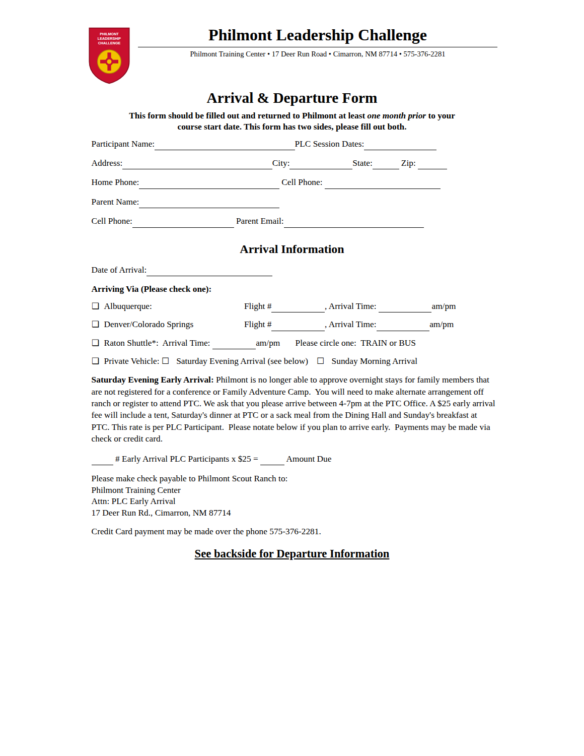PHILMONT LEADERSHIP CHALLENGE
Philmont Leadership Challenge
Philmont Training Center • 17 Deer Run Road • Cimarron, NM 87714 • 575-376-2281
Arrival & Departure Form
This form should be filled out and returned to Philmont at least one month prior to your
course start date. This form has two sides, please fill out both.
Participant Name: PLC Session Dates:
Address: City: State: Zip:
Home Phone: Cell Phone:
Parent Name:
Cell Phone: Parent Email:
Arrival Information
Date of Arrival:
Arriving Via (Please check one):
❑ Albuquerque: Flight # , Arrival Time: am/pm
❑ Denver/Colorado Springs Flight # , Arrival Time: am/pm
❑ Raton Shuttle*: Arrival Time: am/pm Please circle one: TRAIN or BUS
❑ Private Vehicle: ☐ Saturday Evening Arrival (see below) ☐ Sunday Morning Arrival
Saturday Evening Early Arrival: Philmont is no longer able to approve overnight stays for family members that are not registered for a conference or Family Adventure Camp. You will need to make alternate arrangement off ranch or register to attend PTC. We ask that you please arrive between 4-7pm at the PTC Office. A $25 early arrival fee will include a tent, Saturday's dinner at PTC or a sack meal from the Dining Hall and Sunday's breakfast at PTC. This rate is per PLC Participant. Please notate below if you plan to arrive early. Payments may be made via check or credit card.
# Early Arrival PLC Participants x $25 = Amount Due
Please make check payable to Philmont Scout Ranch to:
Philmont Training Center
Attn: PLC Early Arrival
17 Deer Run Rd., Cimarron, NM 87714
Credit Card payment may be made over the phone 575-376-2281.
See backside for Departure Information